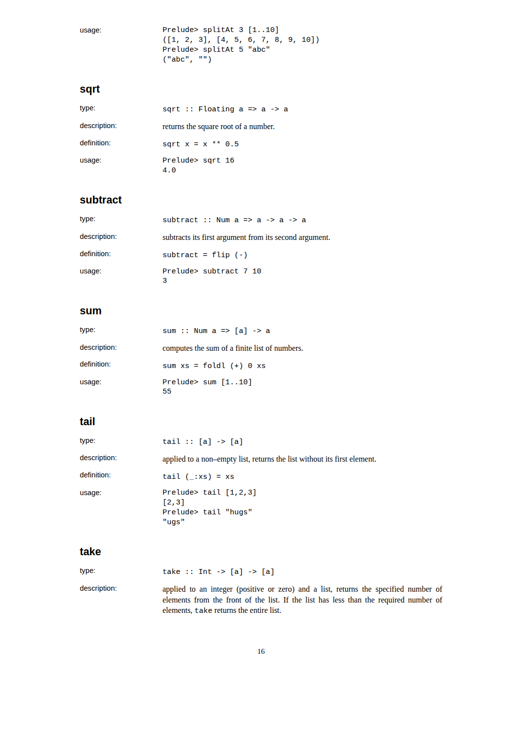usage:
Prelude> splitAt 3 [1..10]
([1, 2, 3], [4, 5, 6, 7, 8, 9, 10])
Prelude> splitAt 5 "abc"
("abc", "")
sqrt
type:
sqrt :: Floating a => a -> a
description:
returns the square root of a number.
definition:
sqrt x = x ** 0.5
usage:
Prelude> sqrt 16
4.0
subtract
type:
subtract :: Num a => a -> a -> a
description:
subtracts its first argument from its second argument.
definition:
subtract = flip (-)
usage:
Prelude> subtract 7 10
3
sum
type:
sum :: Num a => [a] -> a
description:
computes the sum of a finite list of numbers.
definition:
sum xs = foldl (+) 0 xs
usage:
Prelude> sum [1..10]
55
tail
type:
tail :: [a] -> [a]
description:
applied to a non–empty list, returns the list without its first element.
definition:
tail (_:xs) = xs
usage:
Prelude> tail [1,2,3]
[2,3]
Prelude> tail "hugs"
"ugs"
take
type:
take :: Int -> [a] -> [a]
description:
applied to an integer (positive or zero) and a list, returns the specified number of elements from the front of the list. If the list has less than the required number of elements, take returns the entire list.
16